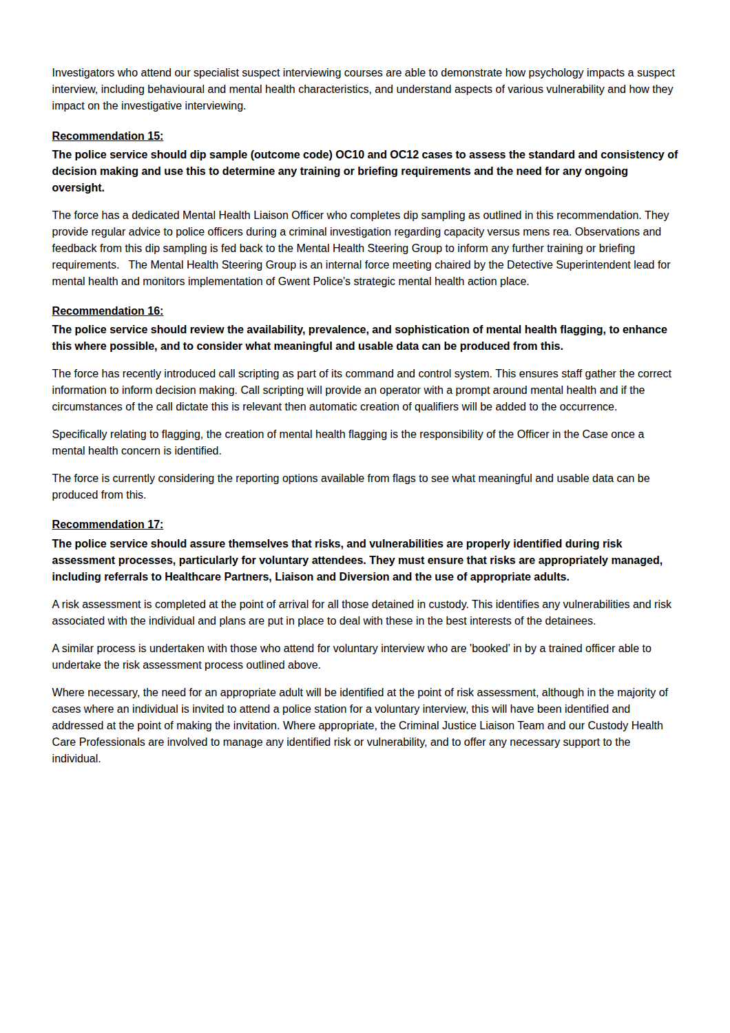Investigators who attend our specialist suspect interviewing courses are able to demonstrate how psychology impacts a suspect interview, including behavioural and mental health characteristics, and understand aspects of various vulnerability and how they impact on the investigative interviewing.
Recommendation 15:
The police service should dip sample (outcome code) OC10 and OC12 cases to assess the standard and consistency of decision making and use this to determine any training or briefing requirements and the need for any ongoing oversight.
The force has a dedicated Mental Health Liaison Officer who completes dip sampling as outlined in this recommendation. They provide regular advice to police officers during a criminal investigation regarding capacity versus mens rea. Observations and feedback from this dip sampling is fed back to the Mental Health Steering Group to inform any further training or briefing requirements. The Mental Health Steering Group is an internal force meeting chaired by the Detective Superintendent lead for mental health and monitors implementation of Gwent Police's strategic mental health action place.
Recommendation 16:
The police service should review the availability, prevalence, and sophistication of mental health flagging, to enhance this where possible, and to consider what meaningful and usable data can be produced from this.
The force has recently introduced call scripting as part of its command and control system. This ensures staff gather the correct information to inform decision making. Call scripting will provide an operator with a prompt around mental health and if the circumstances of the call dictate this is relevant then automatic creation of qualifiers will be added to the occurrence.
Specifically relating to flagging, the creation of mental health flagging is the responsibility of the Officer in the Case once a mental health concern is identified.
The force is currently considering the reporting options available from flags to see what meaningful and usable data can be produced from this.
Recommendation 17:
The police service should assure themselves that risks, and vulnerabilities are properly identified during risk assessment processes, particularly for voluntary attendees. They must ensure that risks are appropriately managed, including referrals to Healthcare Partners, Liaison and Diversion and the use of appropriate adults.
A risk assessment is completed at the point of arrival for all those detained in custody. This identifies any vulnerabilities and risk associated with the individual and plans are put in place to deal with these in the best interests of the detainees.
A similar process is undertaken with those who attend for voluntary interview who are 'booked' in by a trained officer able to undertake the risk assessment process outlined above.
Where necessary, the need for an appropriate adult will be identified at the point of risk assessment, although in the majority of cases where an individual is invited to attend a police station for a voluntary interview, this will have been identified and addressed at the point of making the invitation. Where appropriate, the Criminal Justice Liaison Team and our Custody Health Care Professionals are involved to manage any identified risk or vulnerability, and to offer any necessary support to the individual.